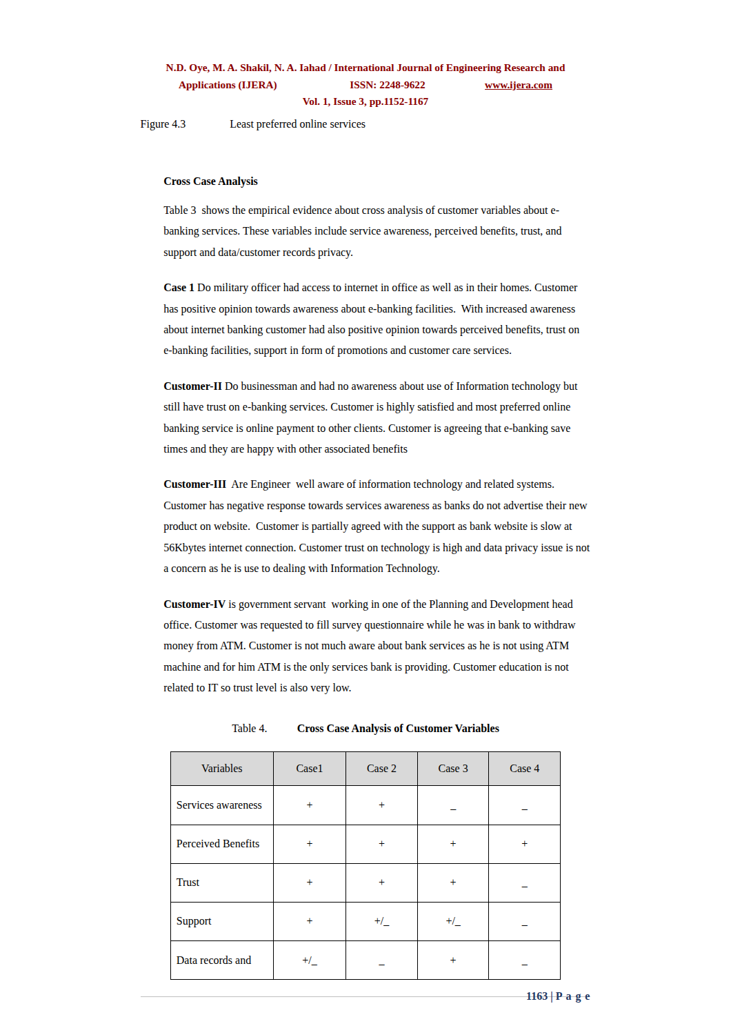N.D. Oye, M. A. Shakil, N. A. Iahad / International Journal of Engineering Research and Applications (IJERA) ISSN: 2248-9622 www.ijera.com Vol. 1, Issue 3, pp.1152-1167
Figure 4.3 Least preferred online services
Cross Case Analysis
Table 3 shows the empirical evidence about cross analysis of customer variables about e-banking services. These variables include service awareness, perceived benefits, trust, and support and data/customer records privacy.
Case 1 Do military officer had access to internet in office as well as in their homes. Customer has positive opinion towards awareness about e-banking facilities. With increased awareness about internet banking customer had also positive opinion towards perceived benefits, trust on e-banking facilities, support in form of promotions and customer care services.
Customer-II Do businessman and had no awareness about use of Information technology but still have trust on e-banking services. Customer is highly satisfied and most preferred online banking service is online payment to other clients. Customer is agreeing that e-banking save times and they are happy with other associated benefits
Customer-III Are Engineer well aware of information technology and related systems. Customer has negative response towards services awareness as banks do not advertise their new product on website. Customer is partially agreed with the support as bank website is slow at 56Kbytes internet connection. Customer trust on technology is high and data privacy issue is not a concern as he is use to dealing with Information Technology.
Customer-IV is government servant working in one of the Planning and Development head office. Customer was requested to fill survey questionnaire while he was in bank to withdraw money from ATM. Customer is not much aware about bank services as he is not using ATM machine and for him ATM is the only services bank is providing. Customer education is not related to IT so trust level is also very low.
Table 4. Cross Case Analysis of Customer Variables
| Variables | Case1 | Case 2 | Case 3 | Case 4 |
| --- | --- | --- | --- | --- |
| Services awareness | + | + | _ | _ |
| Perceived Benefits | + | + | + | + |
| Trust | + | + | + | _ |
| Support | + | +/_ | +/_ | _ |
| Data records and | +/_ | _ | + | _ |
1163 | P a g e